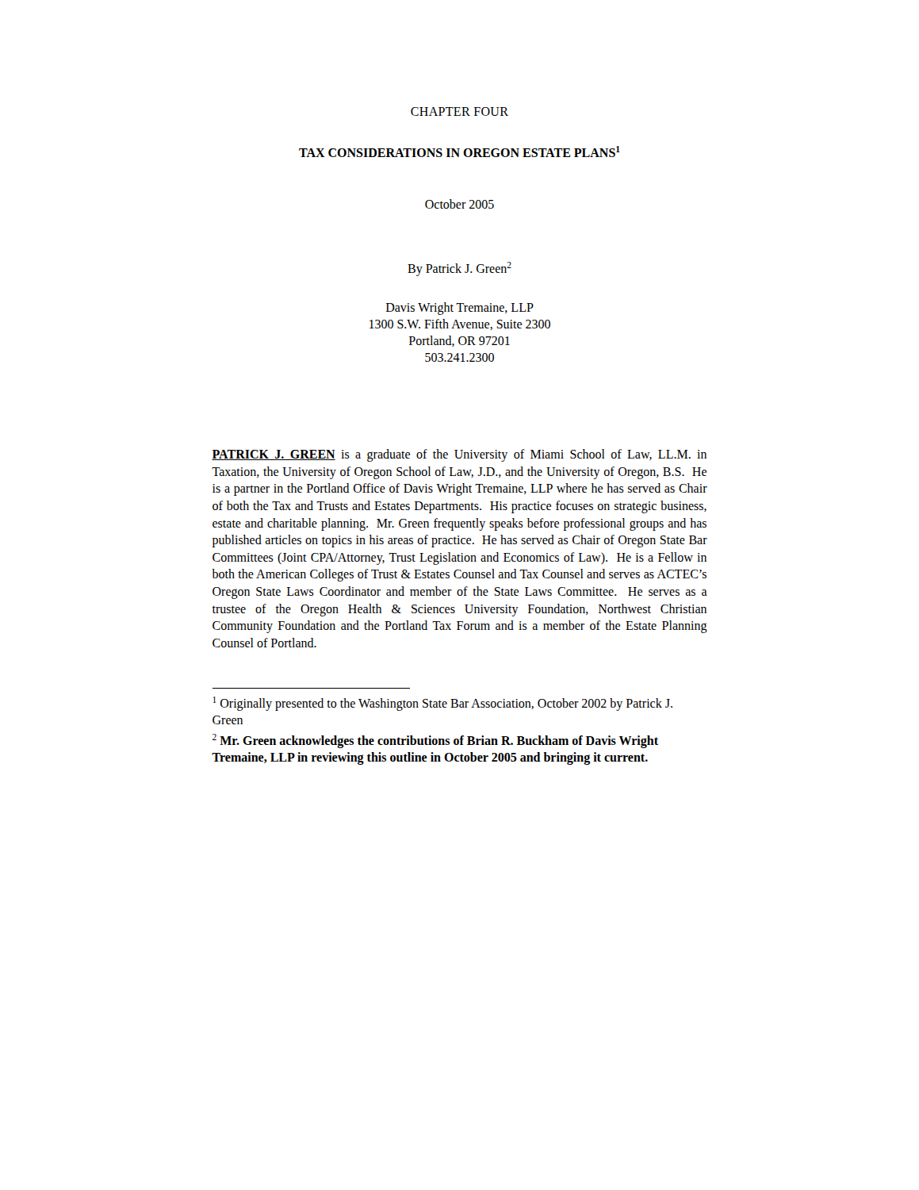CHAPTER FOUR
TAX CONSIDERATIONS IN OREGON ESTATE PLANS1
October 2005
By Patrick J. Green2
Davis Wright Tremaine, LLP
1300 S.W. Fifth Avenue, Suite 2300
Portland, OR 97201
503.241.2300
PATRICK J. GREEN is a graduate of the University of Miami School of Law, LL.M. in Taxation, the University of Oregon School of Law, J.D., and the University of Oregon, B.S. He is a partner in the Portland Office of Davis Wright Tremaine, LLP where he has served as Chair of both the Tax and Trusts and Estates Departments. His practice focuses on strategic business, estate and charitable planning. Mr. Green frequently speaks before professional groups and has published articles on topics in his areas of practice. He has served as Chair of Oregon State Bar Committees (Joint CPA/Attorney, Trust Legislation and Economics of Law). He is a Fellow in both the American Colleges of Trust & Estates Counsel and Tax Counsel and serves as ACTEC’s Oregon State Laws Coordinator and member of the State Laws Committee. He serves as a trustee of the Oregon Health & Sciences University Foundation, Northwest Christian Community Foundation and the Portland Tax Forum and is a member of the Estate Planning Counsel of Portland.
1 Originally presented to the Washington State Bar Association, October 2002 by Patrick J. Green
2 Mr. Green acknowledges the contributions of Brian R. Buckham of Davis Wright Tremaine, LLP in reviewing this outline in October 2005 and bringing it current.